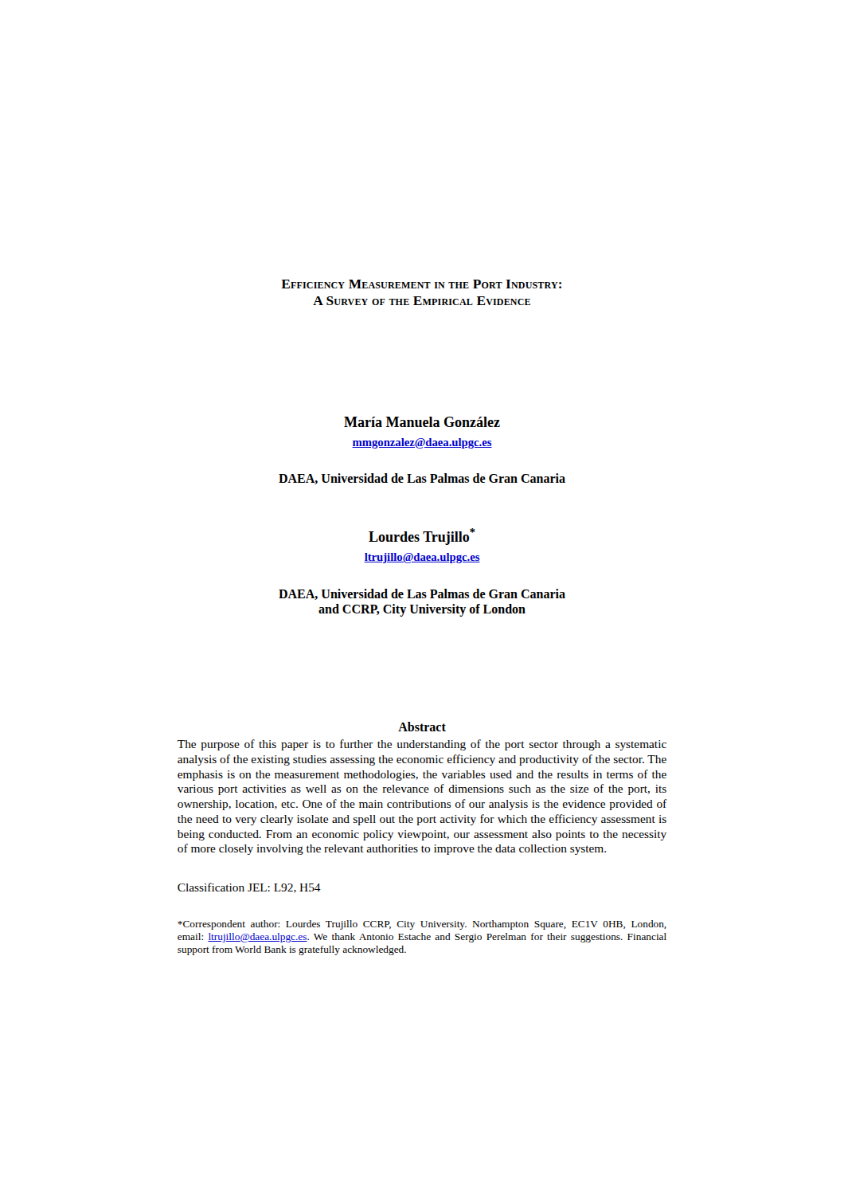Efficiency Measurement in the Port Industry:
A Survey of the Empirical Evidence
María Manuela González
mmgonzalez@daea.ulpgc.es
DAEA, Universidad de Las Palmas de Gran Canaria
Lourdes Trujillo*
ltrujillo@daea.ulpgc.es
DAEA, Universidad de Las Palmas de Gran Canaria
and CCRP, City University of London
Abstract
The purpose of this paper is to further the understanding of the port sector through a systematic analysis of the existing studies assessing the economic efficiency and productivity of the sector. The emphasis is on the measurement methodologies, the variables used and the results in terms of the various port activities as well as on the relevance of dimensions such as the size of the port, its ownership, location, etc. One of the main contributions of our analysis is the evidence provided of the need to very clearly isolate and spell out the port activity for which the efficiency assessment is being conducted. From an economic policy viewpoint, our assessment also points to the necessity of more closely involving the relevant authorities to improve the data collection system.
Classification JEL: L92, H54
*Correspondent author: Lourdes Trujillo CCRP, City University. Northampton Square, EC1V 0HB, London, email: ltrujillo@daea.ulpgc.es. We thank Antonio Estache and Sergio Perelman for their suggestions. Financial support from World Bank is gratefully acknowledged.